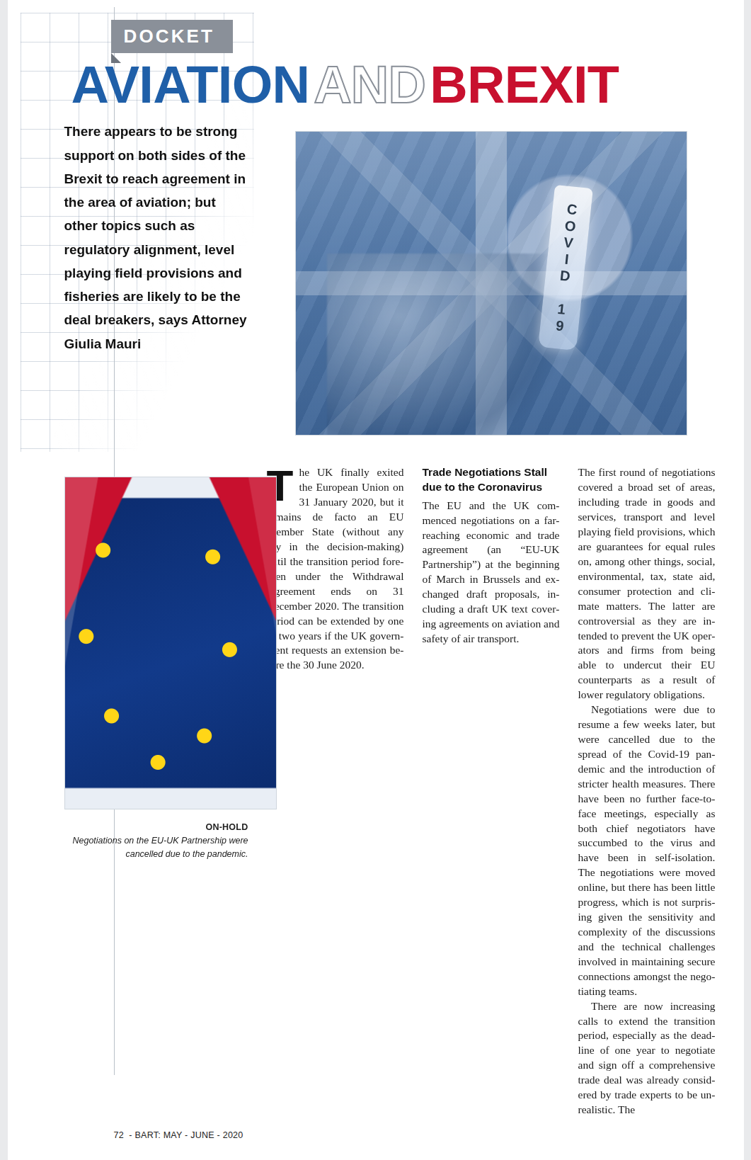DOCKET
AVIATION AND BREXIT
There appears to be strong support on both sides of the Brexit to reach agreement in the area of aviation; but other topics such as regulatory alignment, level playing field provisions and fisheries are likely to be the deal breakers, says Attorney Giulia Mauri
COVID 19
ON-HOLD Negotiations on the EU-UK Partnership were cancelled due to the pandemic.
The UK finally exited the European Union on 31 January 2020, but it remains de facto an EU Member State (without any say in the decision-making) until the transition period foreseen under the Withdrawal Agreement ends on 31 December 2020. The transition period can be extended by one or two years if the UK government requests an extension before the 30 June 2020.
Trade Negotiations Stall
due to the Coronavirus
The EU and the UK commenced negotiations on a far-reaching economic and trade agreement (an “EU-UK Partnership”) at the beginning of March in Brussels and exchanged draft proposals, including a draft UK text covering agreements on aviation and safety of air transport.
The first round of negotiations covered a broad set of areas, including trade in goods and services, transport and level playing field provisions, which are guarantees for equal rules on, among other things, social, environmental, tax, state aid, consumer protection and climate matters. The latter are controversial as they are intended to prevent the UK operators and firms from being able to undercut their EU counterparts as a result of lower regulatory obligations.
Negotiations were due to resume a few weeks later, but were cancelled due to the spread of the Covid-19 pandemic and the introduction of stricter health measures. There have been no further face-to-face meetings, especially as both chief negotiators have succumbed to the virus and have been in self-isolation. The negotiations were moved online, but there has been little progress, which is not surprising given the sensitivity and complexity of the discussions and the technical challenges involved in maintaining secure connections amongst the negotiating teams.
There are now increasing calls to extend the transition period, especially as the deadline of one year to negotiate and sign off a comprehensive trade deal was already considered by trade experts to be unrealistic. The
72 - BART: MAY - JUNE - 2020